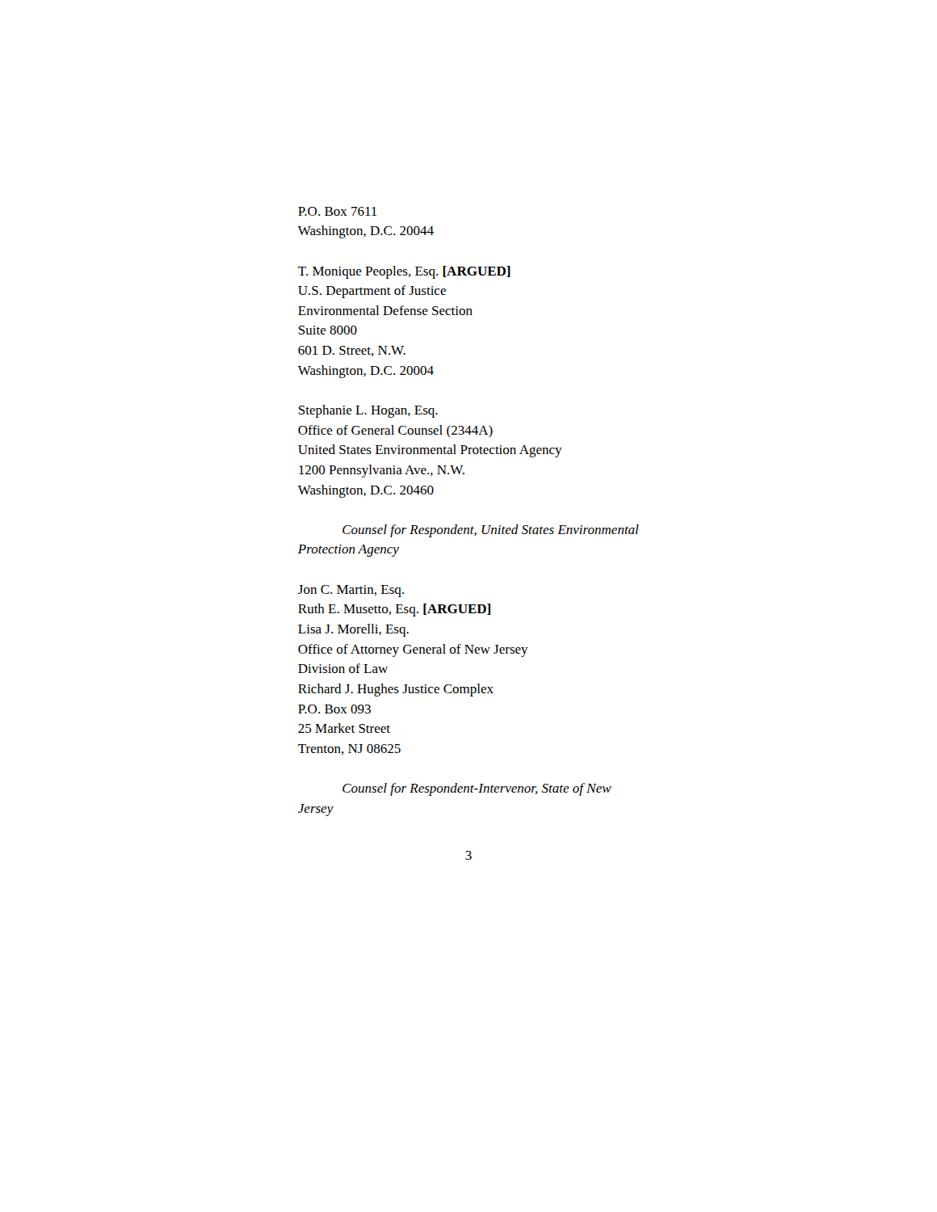P.O. Box 7611
Washington, D.C. 20044
T. Monique Peoples, Esq. [ARGUED]
U.S. Department of Justice
Environmental Defense Section
Suite 8000
601 D. Street, N.W.
Washington, D.C. 20004
Stephanie L. Hogan, Esq.
Office of General Counsel (2344A)
United States Environmental Protection Agency
1200 Pennsylvania Ave., N.W.
Washington, D.C. 20460
Counsel for Respondent, United States Environmental
Protection Agency
Jon C. Martin, Esq.
Ruth E. Musetto, Esq. [ARGUED]
Lisa J. Morelli, Esq.
Office of Attorney General of New Jersey
Division of Law
Richard J. Hughes Justice Complex
P.O. Box 093
25 Market Street
Trenton, NJ 08625
Counsel for Respondent-Intervenor, State of New
Jersey
3